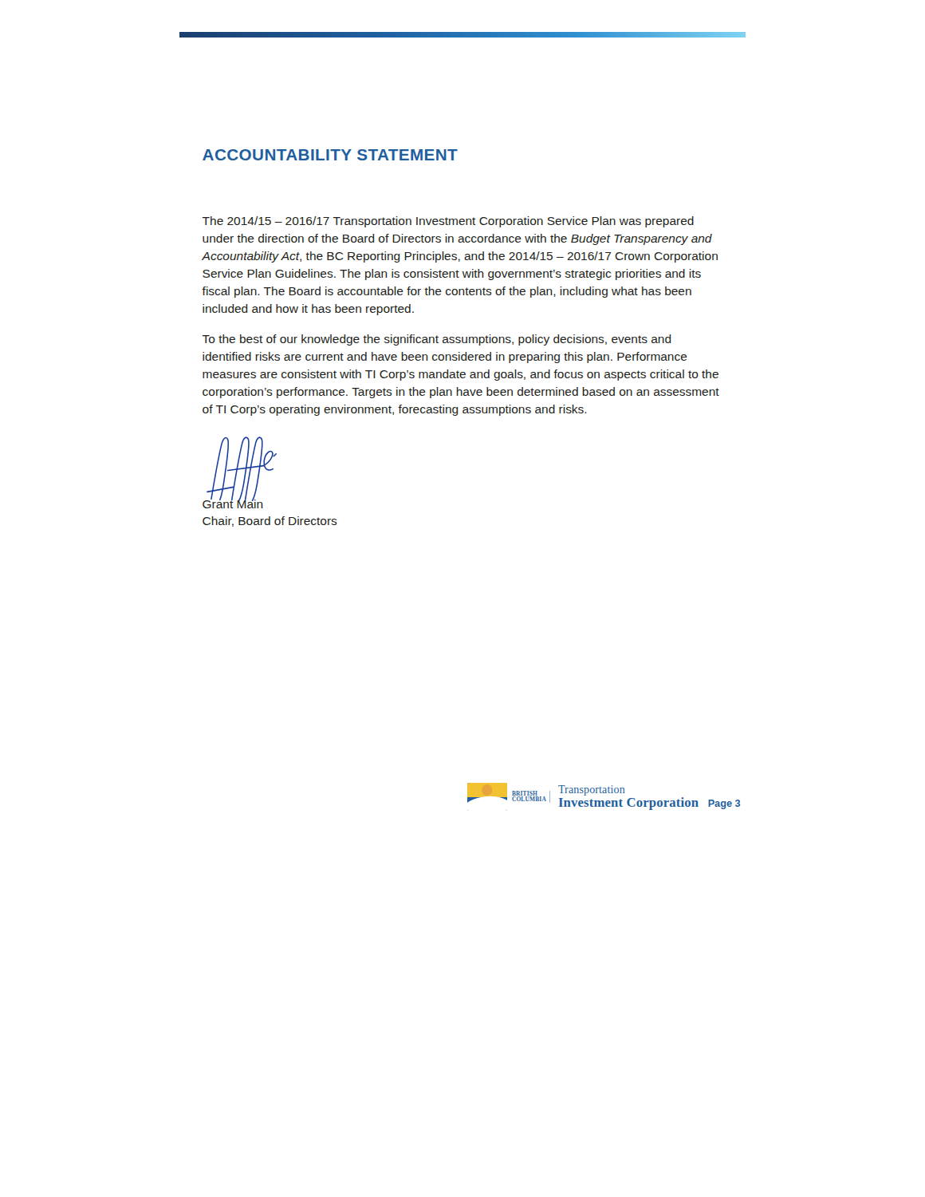Accountability Statement
The 2014/15 – 2016/17 Transportation Investment Corporation Service Plan was prepared under the direction of the Board of Directors in accordance with the Budget Transparency and Accountability Act, the BC Reporting Principles, and the 2014/15 – 2016/17 Crown Corporation Service Plan Guidelines. The plan is consistent with government’s strategic priorities and its fiscal plan. The Board is accountable for the contents of the plan, including what has been included and how it has been reported.
To the best of our knowledge the significant assumptions, policy decisions, events and identified risks are current and have been considered in preparing this plan. Performance measures are consistent with TI Corp’s mandate and goals, and focus on aspects critical to the corporation’s performance. Targets in the plan have been determined based on an assessment of TI Corp’s operating environment, forecasting assumptions and risks.
Grant Main
Chair, Board of Directors
British
Columbia
Transportation Investment Corporation
Page 3